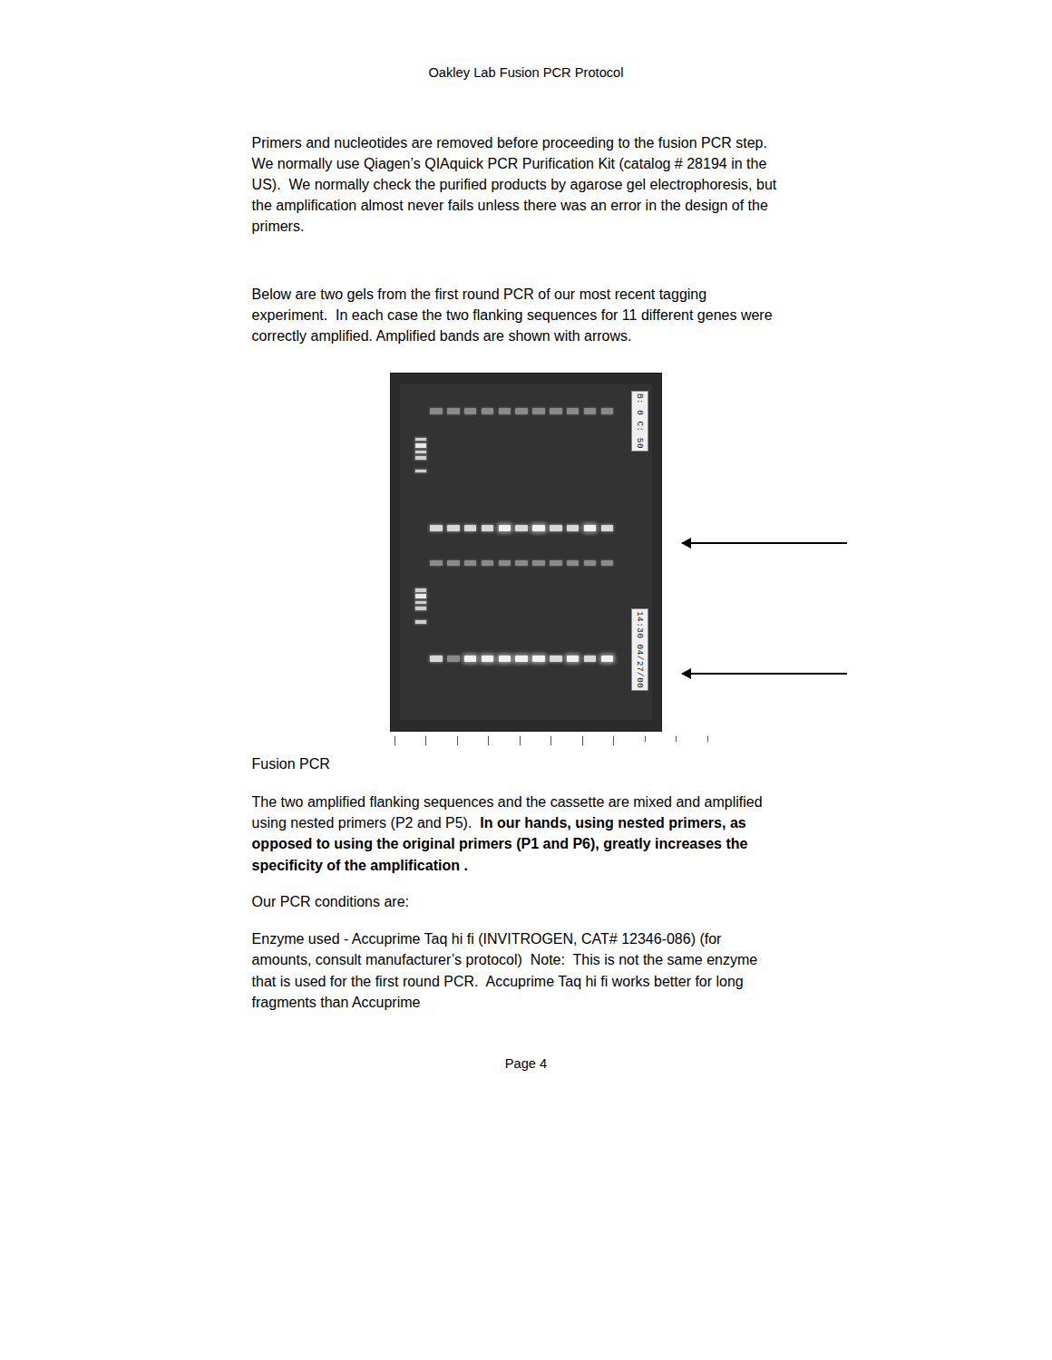Oakley Lab Fusion PCR Protocol
Primers and nucleotides are removed before proceeding to the fusion PCR step. We normally use Qiagen’s QIAquick PCR Purification Kit (catalog # 28194 in the US). We normally check the purified products by agarose gel electrophoresis, but the amplification almost never fails unless there was an error in the design of the primers.
Below are two gels from the first round PCR of our most recent tagging experiment. In each case the two flanking sequences for 11 different genes were correctly amplified. Amplified bands are shown with arrows.
B: 0 C: 50
14:30 04/27/00
Fusion PCR
The two amplified flanking sequences and the cassette are mixed and amplified using nested primers (P2 and P5). In our hands, using nested primers, as opposed to using the original primers (P1 and P6), greatly increases the specificity of the amplification .
Our PCR conditions are:
Enzyme used - Accuprime Taq hi fi (INVITROGEN, CAT# 12346-086) (for amounts, consult manufacturer’s protocol) Note: This is not the same enzyme that is used for the first round PCR. Accuprime Taq hi fi works better for long fragments than Accuprime
Page 4